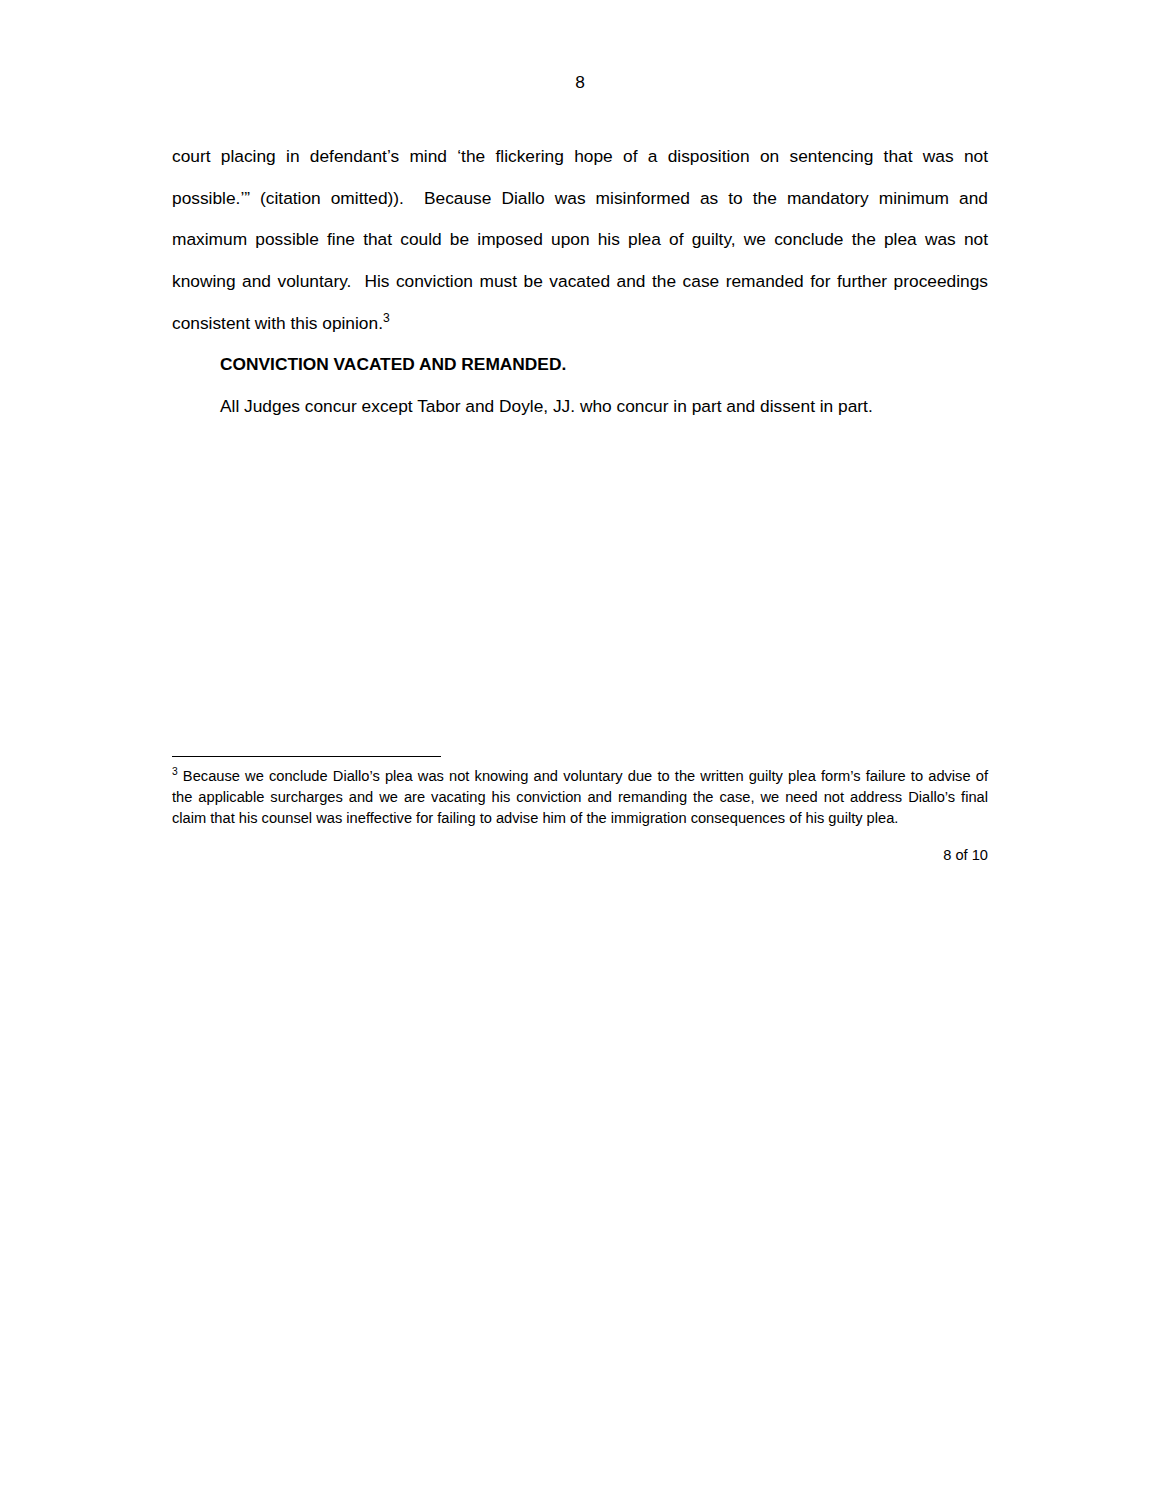8
court placing in defendant’s mind ‘the flickering hope of a disposition on sentencing that was not possible.’” (citation omitted)). Because Diallo was misinformed as to the mandatory minimum and maximum possible fine that could be imposed upon his plea of guilty, we conclude the plea was not knowing and voluntary. His conviction must be vacated and the case remanded for further proceedings consistent with this opinion.3
CONVICTION VACATED AND REMANDED.
All Judges concur except Tabor and Doyle, JJ. who concur in part and dissent in part.
3 Because we conclude Diallo’s plea was not knowing and voluntary due to the written guilty plea form’s failure to advise of the applicable surcharges and we are vacating his conviction and remanding the case, we need not address Diallo’s final claim that his counsel was ineffective for failing to advise him of the immigration consequences of his guilty plea.
8 of 10